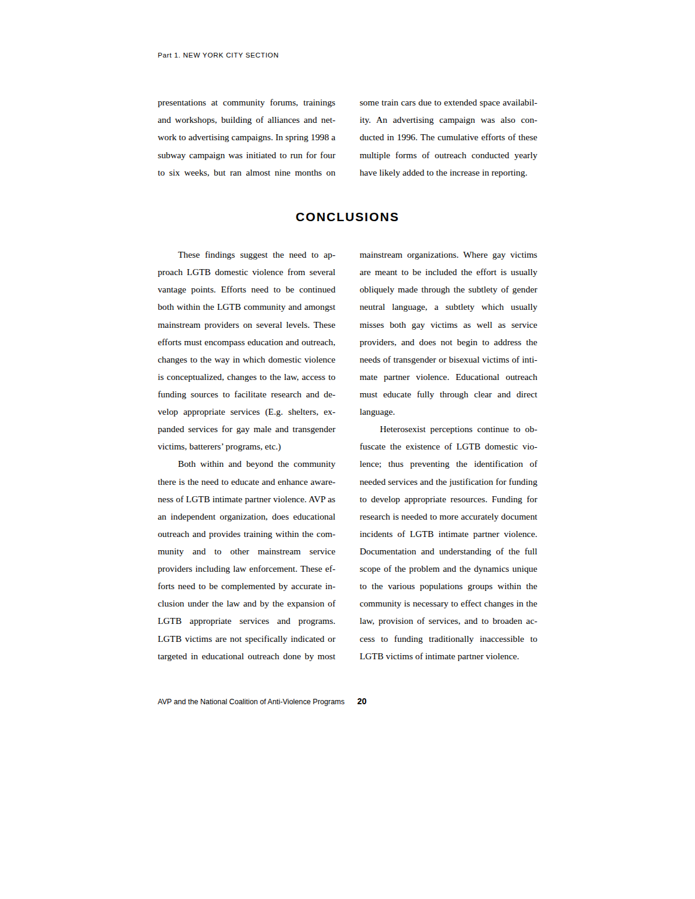Part 1. NEW YORK CITY SECTION
presentations at community forums, trainings and workshops, building of alliances and network to advertising campaigns. In spring 1998 a subway campaign was initiated to run for four to six weeks, but ran almost nine months on some train cars due to extended space availability. An advertising campaign was also conducted in 1996. The cumulative efforts of these multiple forms of outreach conducted yearly have likely added to the increase in reporting.
CONCLUSIONS
These findings suggest the need to approach LGTB domestic violence from several vantage points. Efforts need to be continued both within the LGTB community and amongst mainstream providers on several levels. These efforts must encompass education and outreach, changes to the way in which domestic violence is conceptualized, changes to the law, access to funding sources to facilitate research and develop appropriate services (E.g. shelters, expanded services for gay male and transgender victims, batterers’ programs, etc.)
Both within and beyond the community there is the need to educate and enhance awareness of LGTB intimate partner violence. AVP as an independent organization, does educational outreach and provides training within the community and to other mainstream service providers including law enforcement. These efforts need to be complemented by accurate inclusion under the law and by the expansion of LGTB appropriate services and programs. LGTB victims are not specifically indicated or targeted in educational outreach done by most mainstream organizations. Where gay victims are meant to be included the effort is usually obliquely made through the subtlety of gender neutral language, a subtlety which usually misses both gay victims as well as service providers, and does not begin to address the needs of transgender or bisexual victims of intimate partner violence. Educational outreach must educate fully through clear and direct language.
Heterosexist perceptions continue to obfuscate the existence of LGTB domestic violence; thus preventing the identification of needed services and the justification for funding to develop appropriate resources. Funding for research is needed to more accurately document incidents of LGTB intimate partner violence. Documentation and understanding of the full scope of the problem and the dynamics unique to the various populations groups within the community is necessary to effect changes in the law, provision of services, and to broaden access to funding traditionally inaccessible to LGTB victims of intimate partner violence.
AVP and the National Coalition of Anti-Violence Programs 20